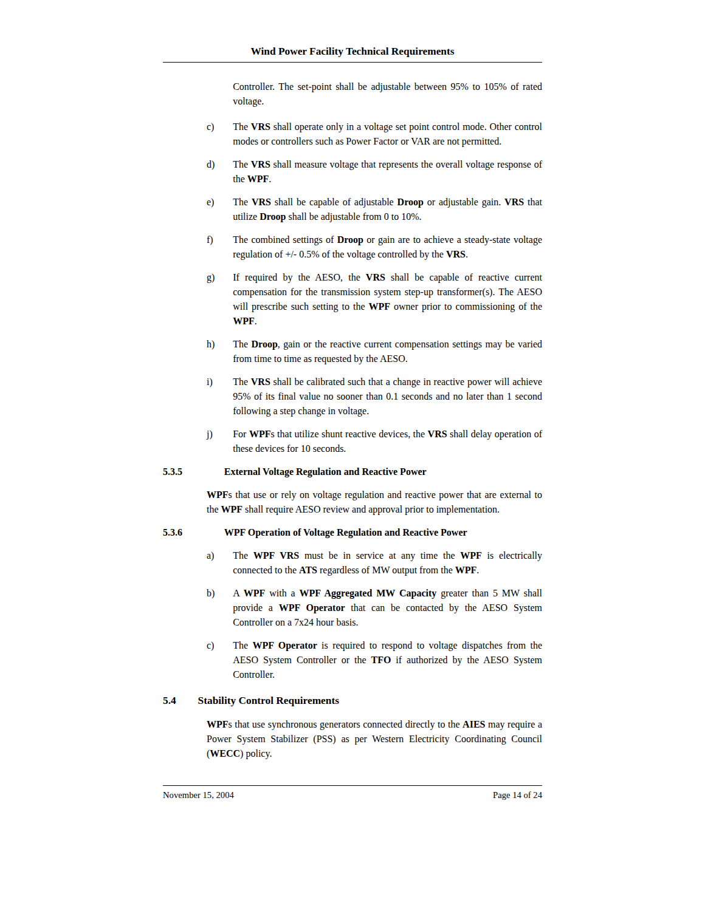Wind Power Facility Technical Requirements
Controller. The set-point shall be adjustable between 95% to 105% of rated voltage.
c)
The VRS shall operate only in a voltage set point control mode. Other control modes or controllers such as Power Factor or VAR are not permitted.
d)
The VRS shall measure voltage that represents the overall voltage response of the WPF.
e)
The VRS shall be capable of adjustable Droop or adjustable gain. VRS that utilize Droop shall be adjustable from 0 to 10%.
f)
The combined settings of Droop or gain are to achieve a steady-state voltage regulation of +/- 0.5% of the voltage controlled by the VRS.
g)
If required by the AESO, the VRS shall be capable of reactive current compensation for the transmission system step-up transformer(s). The AESO will prescribe such setting to the WPF owner prior to commissioning of the WPF.
h)
The Droop, gain or the reactive current compensation settings may be varied from time to time as requested by the AESO.
i)
The VRS shall be calibrated such that a change in reactive power will achieve 95% of its final value no sooner than 0.1 seconds and no later than 1 second following a step change in voltage.
j)
For WPFs that utilize shunt reactive devices, the VRS shall delay operation of these devices for 10 seconds.
5.3.5
External Voltage Regulation and Reactive Power
WPFs that use or rely on voltage regulation and reactive power that are external to the WPF shall require AESO review and approval prior to implementation.
5.3.6
WPF Operation of Voltage Regulation and Reactive Power
a)
The WPF VRS must be in service at any time the WPF is electrically connected to the ATS regardless of MW output from the WPF.
b)
A WPF with a WPF Aggregated MW Capacity greater than 5 MW shall provide a WPF Operator that can be contacted by the AESO System Controller on a 7x24 hour basis.
c)
The WPF Operator is required to respond to voltage dispatches from the AESO System Controller or the TFO if authorized by the AESO System Controller.
5.4
Stability Control Requirements
WPFs that use synchronous generators connected directly to the AIES may require a Power System Stabilizer (PSS) as per Western Electricity Coordinating Council (WECC) policy.
November 15, 2004
Page 14 of 24